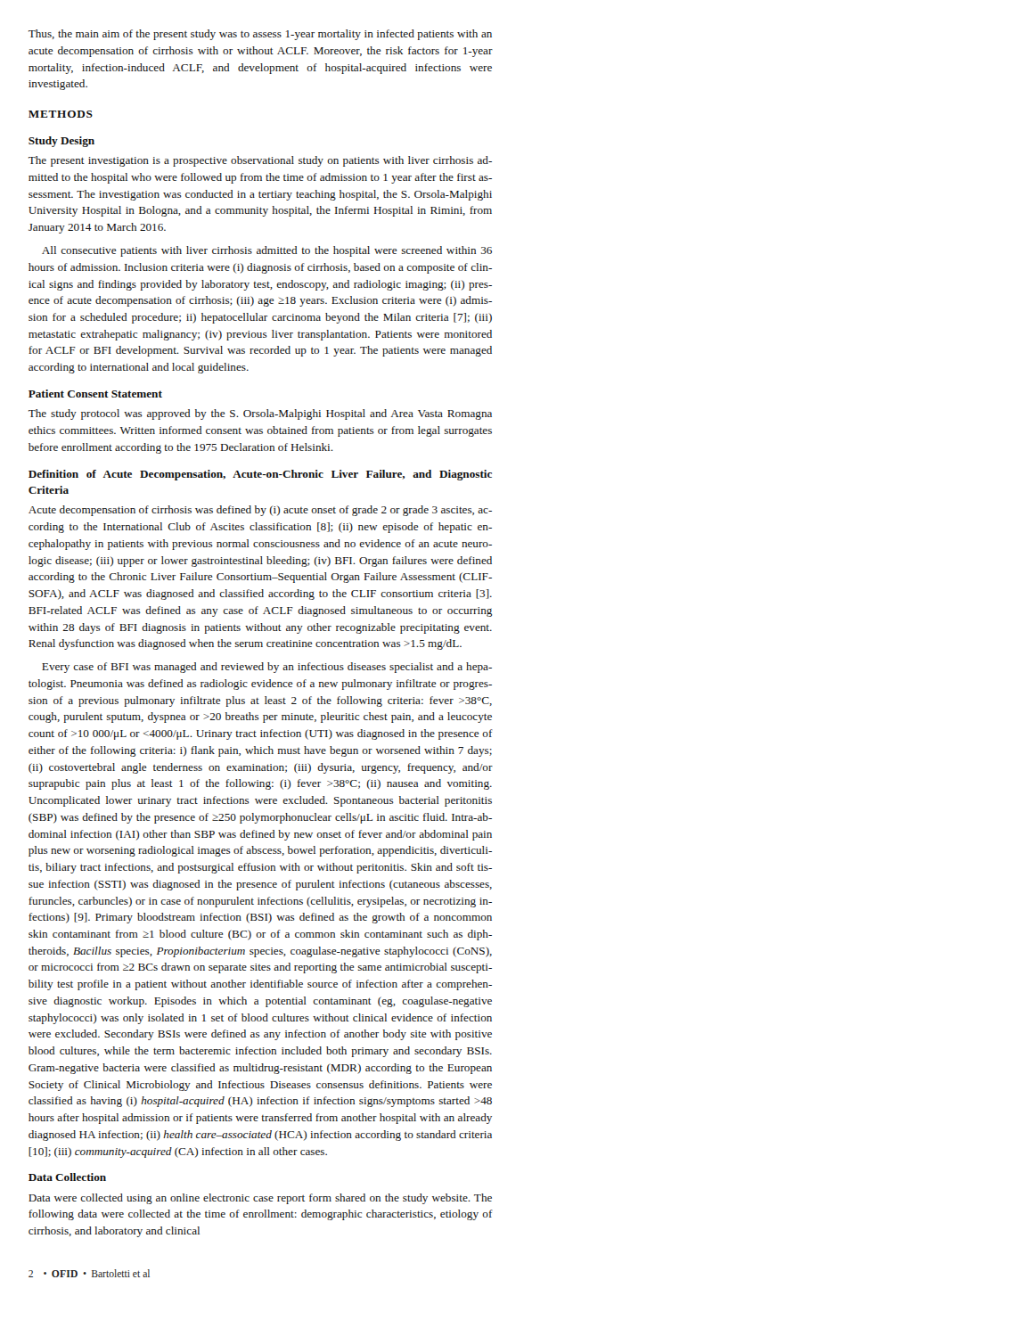Thus, the main aim of the present study was to assess 1-year mortality in infected patients with an acute decompensation of cirrhosis with or without ACLF. Moreover, the risk factors for 1-year mortality, infection-induced ACLF, and development of hospital-acquired infections were investigated.
Methods
Study Design
The present investigation is a prospective observational study on patients with liver cirrhosis admitted to the hospital who were followed up from the time of admission to 1 year after the first assessment. The investigation was conducted in a tertiary teaching hospital, the S. Orsola-Malpighi University Hospital in Bologna, and a community hospital, the Infermi Hospital in Rimini, from January 2014 to March 2016.
All consecutive patients with liver cirrhosis admitted to the hospital were screened within 36 hours of admission. Inclusion criteria were (i) diagnosis of cirrhosis, based on a composite of clinical signs and findings provided by laboratory test, endoscopy, and radiologic imaging; (ii) presence of acute decompensation of cirrhosis; (iii) age ≥18 years. Exclusion criteria were (i) admission for a scheduled procedure; ii) hepatocellular carcinoma beyond the Milan criteria [7]; (iii) metastatic extrahepatic malignancy; (iv) previous liver transplantation. Patients were monitored for ACLF or BFI development. Survival was recorded up to 1 year. The patients were managed according to international and local guidelines.
Patient Consent Statement
The study protocol was approved by the S. Orsola-Malpighi Hospital and Area Vasta Romagna ethics committees. Written informed consent was obtained from patients or from legal surrogates before enrollment according to the 1975 Declaration of Helsinki.
Definition of Acute Decompensation, Acute-on-Chronic Liver Failure, and Diagnostic Criteria
Acute decompensation of cirrhosis was defined by (i) acute onset of grade 2 or grade 3 ascites, according to the International Club of Ascites classification [8]; (ii) new episode of hepatic encephalopathy in patients with previous normal consciousness and no evidence of an acute neurologic disease; (iii) upper or lower gastrointestinal bleeding; (iv) BFI. Organ failures were defined according to the Chronic Liver Failure Consortium–Sequential Organ Failure Assessment (CLIF-SOFA), and ACLF was diagnosed and classified according to the CLIF consortium criteria [3]. BFI-related ACLF was defined as any case of ACLF diagnosed simultaneous to or occurring within 28 days of BFI diagnosis in patients without any other recognizable precipitating event. Renal dysfunction was diagnosed when the serum creatinine concentration was >1.5 mg/dL.
Every case of BFI was managed and reviewed by an infectious diseases specialist and a hepatologist. Pneumonia was defined as radiologic evidence of a new pulmonary infiltrate or progression of a previous pulmonary infiltrate plus at least 2 of the following criteria: fever >38°C, cough, purulent sputum, dyspnea or >20 breaths per minute, pleuritic chest pain, and a leucocyte count of >10 000/μL or <4000/μL. Urinary tract infection (UTI) was diagnosed in the presence of either of the following criteria: i) flank pain, which must have begun or worsened within 7 days; (ii) costovertebral angle tenderness on examination; (iii) dysuria, urgency, frequency, and/or suprapubic pain plus at least 1 of the following: (i) fever >38°C; (ii) nausea and vomiting. Uncomplicated lower urinary tract infections were excluded. Spontaneous bacterial peritonitis (SBP) was defined by the presence of ≥250 polymorphonuclear cells/μL in ascitic fluid. Intra-abdominal infection (IAI) other than SBP was defined by new onset of fever and/or abdominal pain plus new or worsening radiological images of abscess, bowel perforation, appendicitis, diverticulitis, biliary tract infections, and postsurgical effusion with or without peritonitis. Skin and soft tissue infection (SSTI) was diagnosed in the presence of purulent infections (cutaneous abscesses, furuncles, carbuncles) or in case of nonpurulent infections (cellulitis, erysipelas, or necrotizing infections) [9]. Primary bloodstream infection (BSI) was defined as the growth of a noncommon skin contaminant from ≥1 blood culture (BC) or of a common skin contaminant such as diphtheroids, Bacillus species, Propionibacterium species, coagulase-negative staphylococci (CoNS), or micrococci from ≥2 BCs drawn on separate sites and reporting the same antimicrobial susceptibility test profile in a patient without another identifiable source of infection after a comprehensive diagnostic workup. Episodes in which a potential contaminant (eg, coagulase-negative staphylococci) was only isolated in 1 set of blood cultures without clinical evidence of infection were excluded. Secondary BSIs were defined as any infection of another body site with positive blood cultures, while the term bacteremic infection included both primary and secondary BSIs. Gram-negative bacteria were classified as multidrug-resistant (MDR) according to the European Society of Clinical Microbiology and Infectious Diseases consensus definitions. Patients were classified as having (i) hospital-acquired (HA) infection if infection signs/symptoms started >48 hours after hospital admission or if patients were transferred from another hospital with an already diagnosed HA infection; (ii) health care–associated (HCA) infection according to standard criteria [10]; (iii) community-acquired (CA) infection in all other cases.
Data Collection
Data were collected using an online electronic case report form shared on the study website. The following data were collected at the time of enrollment: demographic characteristics, etiology of cirrhosis, and laboratory and clinical
2•OFID•Bartoletti et al